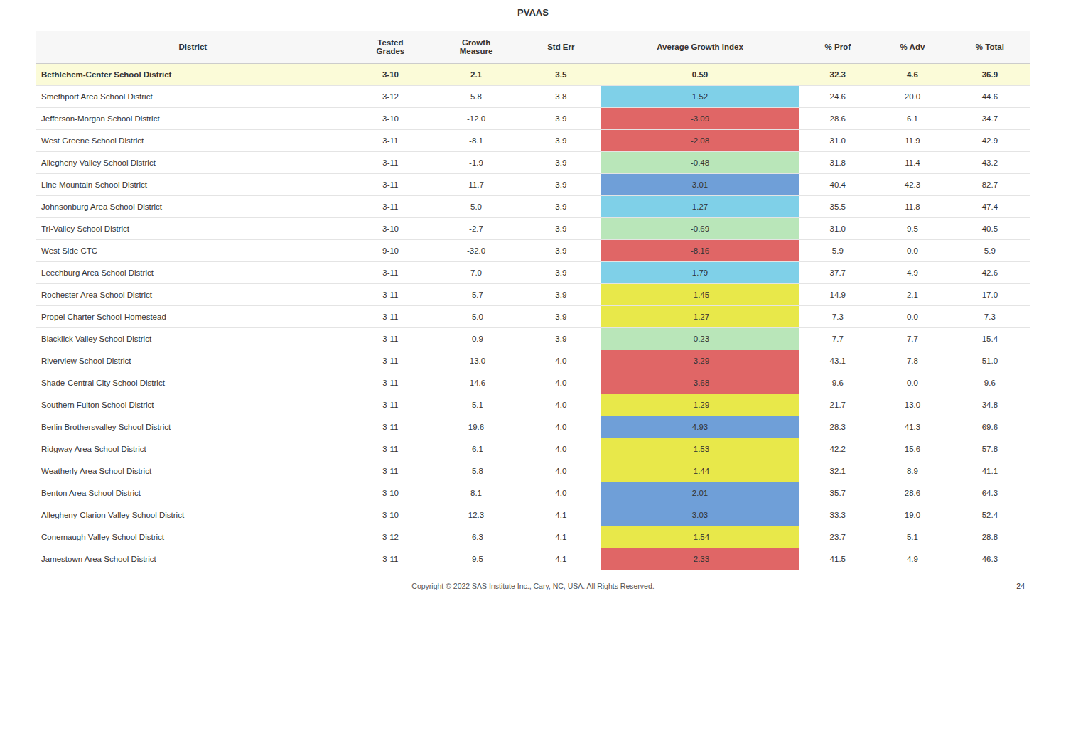PVAAS
| District | Tested Grades | Growth Measure | Std Err | Average Growth Index | % Prof | % Adv | % Total |
| --- | --- | --- | --- | --- | --- | --- | --- |
| Bethlehem-Center School District | 3-10 | 2.1 | 3.5 | 0.59 | 32.3 | 4.6 | 36.9 |
| Smethport Area School District | 3-12 | 5.8 | 3.8 | 1.52 | 24.6 | 20.0 | 44.6 |
| Jefferson-Morgan School District | 3-10 | -12.0 | 3.9 | -3.09 | 28.6 | 6.1 | 34.7 |
| West Greene School District | 3-11 | -8.1 | 3.9 | -2.08 | 31.0 | 11.9 | 42.9 |
| Allegheny Valley School District | 3-11 | -1.9 | 3.9 | -0.48 | 31.8 | 11.4 | 43.2 |
| Line Mountain School District | 3-11 | 11.7 | 3.9 | 3.01 | 40.4 | 42.3 | 82.7 |
| Johnsonburg Area School District | 3-11 | 5.0 | 3.9 | 1.27 | 35.5 | 11.8 | 47.4 |
| Tri-Valley School District | 3-10 | -2.7 | 3.9 | -0.69 | 31.0 | 9.5 | 40.5 |
| West Side CTC | 9-10 | -32.0 | 3.9 | -8.16 | 5.9 | 0.0 | 5.9 |
| Leechburg Area School District | 3-11 | 7.0 | 3.9 | 1.79 | 37.7 | 4.9 | 42.6 |
| Rochester Area School District | 3-11 | -5.7 | 3.9 | -1.45 | 14.9 | 2.1 | 17.0 |
| Propel Charter School-Homestead | 3-11 | -5.0 | 3.9 | -1.27 | 7.3 | 0.0 | 7.3 |
| Blacklick Valley School District | 3-11 | -0.9 | 3.9 | -0.23 | 7.7 | 7.7 | 15.4 |
| Riverview School District | 3-11 | -13.0 | 4.0 | -3.29 | 43.1 | 7.8 | 51.0 |
| Shade-Central City School District | 3-11 | -14.6 | 4.0 | -3.68 | 9.6 | 0.0 | 9.6 |
| Southern Fulton School District | 3-11 | -5.1 | 4.0 | -1.29 | 21.7 | 13.0 | 34.8 |
| Berlin Brothersvalley School District | 3-11 | 19.6 | 4.0 | 4.93 | 28.3 | 41.3 | 69.6 |
| Ridgway Area School District | 3-11 | -6.1 | 4.0 | -1.53 | 42.2 | 15.6 | 57.8 |
| Weatherly Area School District | 3-11 | -5.8 | 4.0 | -1.44 | 32.1 | 8.9 | 41.1 |
| Benton Area School District | 3-10 | 8.1 | 4.0 | 2.01 | 35.7 | 28.6 | 64.3 |
| Allegheny-Clarion Valley School District | 3-10 | 12.3 | 4.1 | 3.03 | 33.3 | 19.0 | 52.4 |
| Conemaugh Valley School District | 3-12 | -6.3 | 4.1 | -1.54 | 23.7 | 5.1 | 28.8 |
| Jamestown Area School District | 3-11 | -9.5 | 4.1 | -2.33 | 41.5 | 4.9 | 46.3 |
Copyright © 2022 SAS Institute Inc., Cary, NC, USA. All Rights Reserved. 24